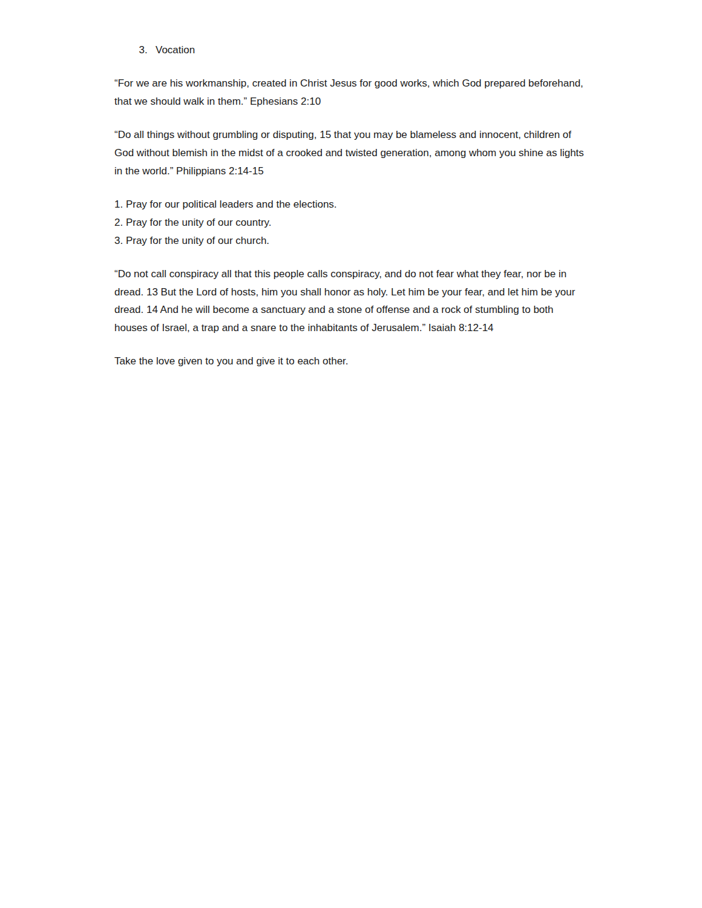Vocation
“For we are his workmanship, created in Christ Jesus for good works, which God prepared beforehand, that we should walk in them.” Ephesians 2:10
“Do all things without grumbling or disputing, 15 that you may be blameless and innocent, children of God without blemish in the midst of a crooked and twisted generation, among whom you shine as lights in the world.” Philippians 2:14-15
1. Pray for our political leaders and the elections.
2. Pray for the unity of our country.
3. Pray for the unity of our church.
“Do not call conspiracy all that this people calls conspiracy, and do not fear what they fear, nor be in dread. 13 But the Lord of hosts, him you shall honor as holy. Let him be your fear, and let him be your dread. 14 And he will become a sanctuary and a stone of offense and a rock of stumbling to both houses of Israel, a trap and a snare to the inhabitants of Jerusalem.” Isaiah 8:12-14
Take the love given to you and give it to each other.